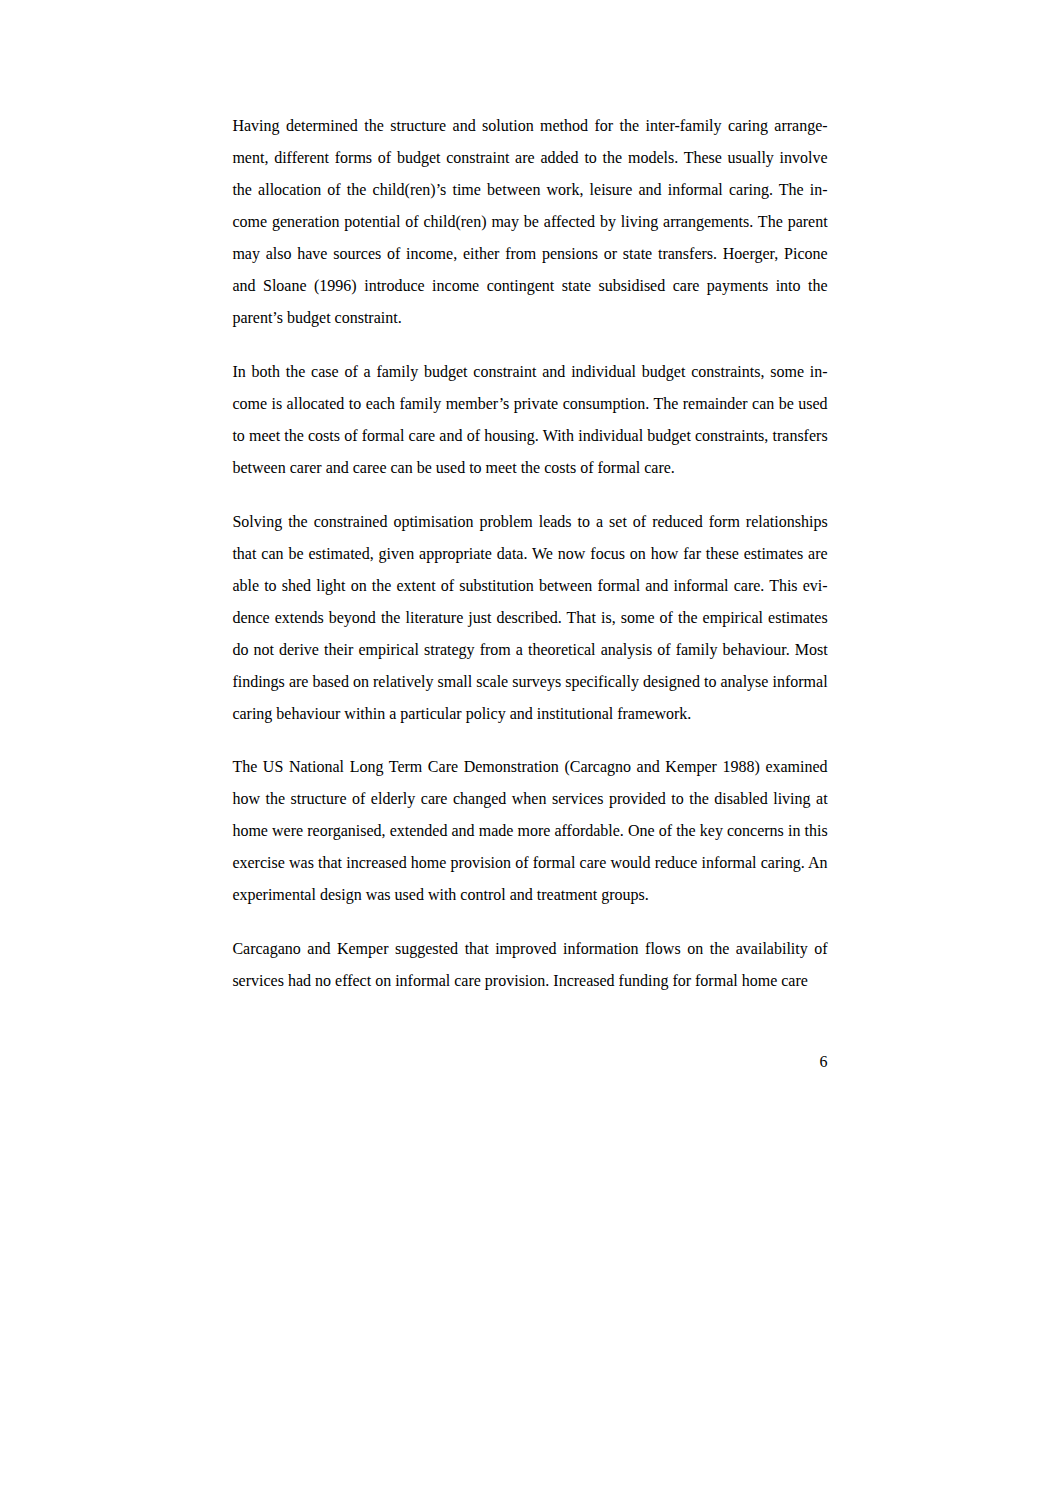Having determined the structure and solution method for the inter-family caring arrangement, different forms of budget constraint are added to the models. These usually involve the allocation of the child(ren)’s time between work, leisure and informal caring. The income generation potential of child(ren) may be affected by living arrangements. The parent may also have sources of income, either from pensions or state transfers. Hoerger, Picone and Sloane (1996) introduce income contingent state subsidised care payments into the parent’s budget constraint.
In both the case of a family budget constraint and individual budget constraints, some income is allocated to each family member’s private consumption. The remainder can be used to meet the costs of formal care and of housing. With individual budget constraints, transfers between carer and caree can be used to meet the costs of formal care.
Solving the constrained optimisation problem leads to a set of reduced form relationships that can be estimated, given appropriate data. We now focus on how far these estimates are able to shed light on the extent of substitution between formal and informal care. This evidence extends beyond the literature just described. That is, some of the empirical estimates do not derive their empirical strategy from a theoretical analysis of family behaviour. Most findings are based on relatively small scale surveys specifically designed to analyse informal caring behaviour within a particular policy and institutional framework.
The US National Long Term Care Demonstration (Carcagno and Kemper 1988) examined how the structure of elderly care changed when services provided to the disabled living at home were reorganised, extended and made more affordable. One of the key concerns in this exercise was that increased home provision of formal care would reduce informal caring. An experimental design was used with control and treatment groups.
Carcagano and Kemper suggested that improved information flows on the availability of services had no effect on informal care provision. Increased funding for formal home care
6